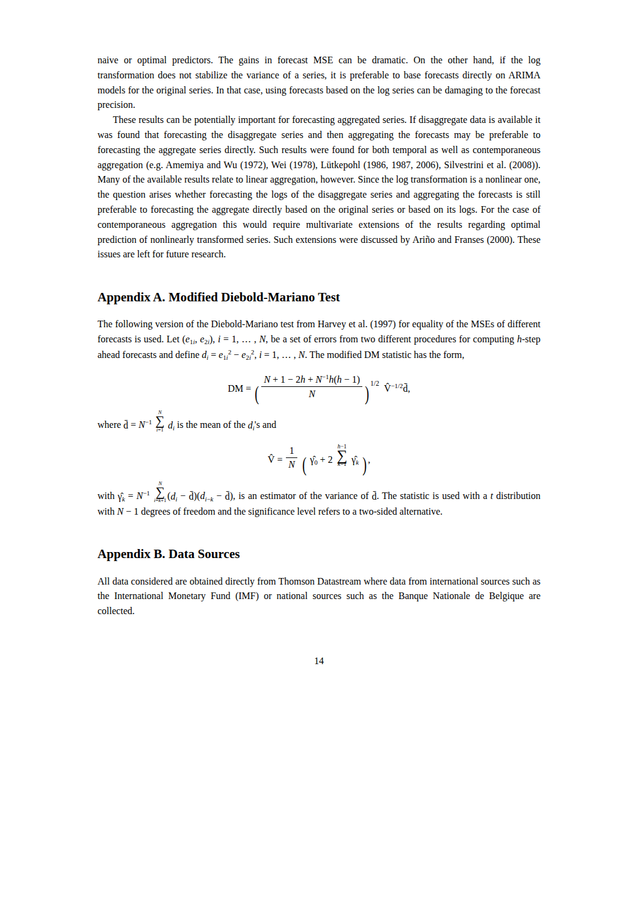naive or optimal predictors. The gains in forecast MSE can be dramatic. On the other hand, if the log transformation does not stabilize the variance of a series, it is preferable to base forecasts directly on ARIMA models for the original series. In that case, using forecasts based on the log series can be damaging to the forecast precision.
These results can be potentially important for forecasting aggregated series. If disaggregate data is available it was found that forecasting the disaggregate series and then aggregating the forecasts may be preferable to forecasting the aggregate series directly. Such results were found for both temporal as well as contemporaneous aggregation (e.g. Amemiya and Wu (1972), Wei (1978), Lütkepohl (1986, 1987, 2006), Silvestrini et al. (2008)). Many of the available results relate to linear aggregation, however. Since the log transformation is a nonlinear one, the question arises whether forecasting the logs of the disaggregate series and aggregating the forecasts is still preferable to forecasting the aggregate directly based on the original series or based on its logs. For the case of contemporaneous aggregation this would require multivariate extensions of the results regarding optimal prediction of nonlinearly transformed series. Such extensions were discussed by Ariño and Franses (2000). These issues are left for future research.
Appendix A. Modified Diebold-Mariano Test
The following version of the Diebold-Mariano test from Harvey et al. (1997) for equality of the MSEs of different forecasts is used. Let (e1i, e2i), i = 1, … , N, be a set of errors from two different procedures for computing h-step ahead forecasts and define di = e1i2 − e2i2, i = 1, … , N. The modified DM statistic has the form,
DM = (N + 1 − 2h + N−1h(h − 1) N) 1/2 V̂−1/2d̄,
where d̄ = N−1 N∑i=1 di is the mean of the di's and
V̂ = 1 N ( γ̂0 + 2 h−1∑k=1 γ̂k ),
with γ̂k = N−1 N∑i=k+1(di − d̄)(di−k − d̄), is an estimator of the variance of d̄. The statistic is used with a t distribution with N − 1 degrees of freedom and the significance level refers to a two-sided alternative.
Appendix B. Data Sources
All data considered are obtained directly from Thomson Datastream where data from international sources such as the International Monetary Fund (IMF) or national sources such as the Banque Nationale de Belgique are collected.
14